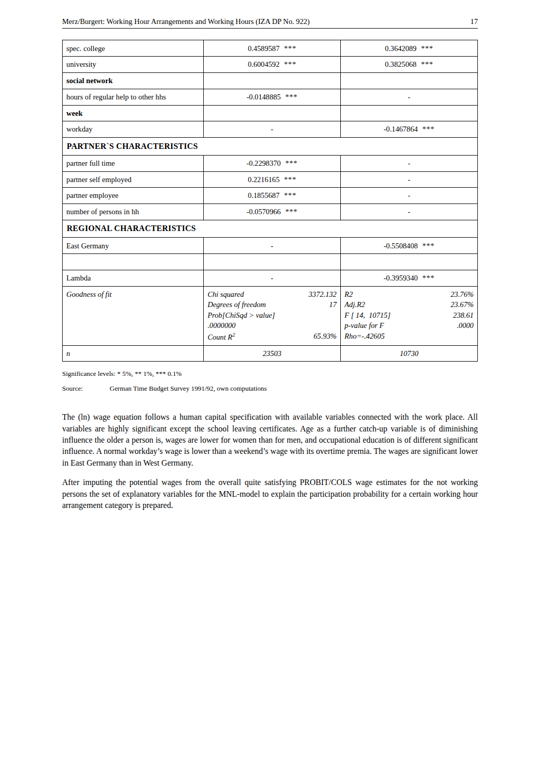Merz/Burgert: Working Hour Arrangements and Working Hours (IZA DP No. 922) 17
| spec. college | 0.4589587 *** | 0.3642089 *** |
| university | 0.6004592 *** | 0.3825068 *** |
| social network | | |
| hours of regular help to other hhs | -0.0148885 *** | - |
| week | | |
| workday | - | -0.1467864 *** |
| PARTNER`S CHARACTERISTICS |
| partner full time | -0.2298370 *** | - |
| partner self employed | 0.2216165 *** | - |
| partner employee | 0.1855687 *** | - |
| number of persons in hh | -0.0570966 *** | - |
| REGIONAL CHARACTERISTICS |
| East Germany | - | -0.5508408 *** |
| Lambda | - | -0.3959340 *** |
| Goodness of fit | Chi squared 3372.132 Degrees of freedom 17 Prob[ChiSqd > value] .0000000 Count R 2 65.93% | R2 23.76% Adj.R2 23.67% F [ 14, 10715] 238.61 p-value for F .0000 Rho=-.42605 |
| n | 23503 | 10730 |
Significance levels: * 5%, ** 1%, *** 0.1%
Source: German Time Budget Survey 1991/92, own computations
The (ln) wage equation follows a human capital specification with available variables connected with the work place. All variables are highly significant except the school leaving certificates. Age as a further catch-up variable is of diminishing influence the older a person is, wages are lower for women than for men, and occupational education is of different significant influence. A normal workday’s wage is lower than a weekend’s wage with its overtime premia. The wages are significant lower in East Germany than in West Germany.
After imputing the potential wages from the overall quite satisfying PROBIT/COLS wage estimates for the not working persons the set of explanatory variables for the MNL-model to explain the participation probability for a certain working hour arrangement category is prepared.